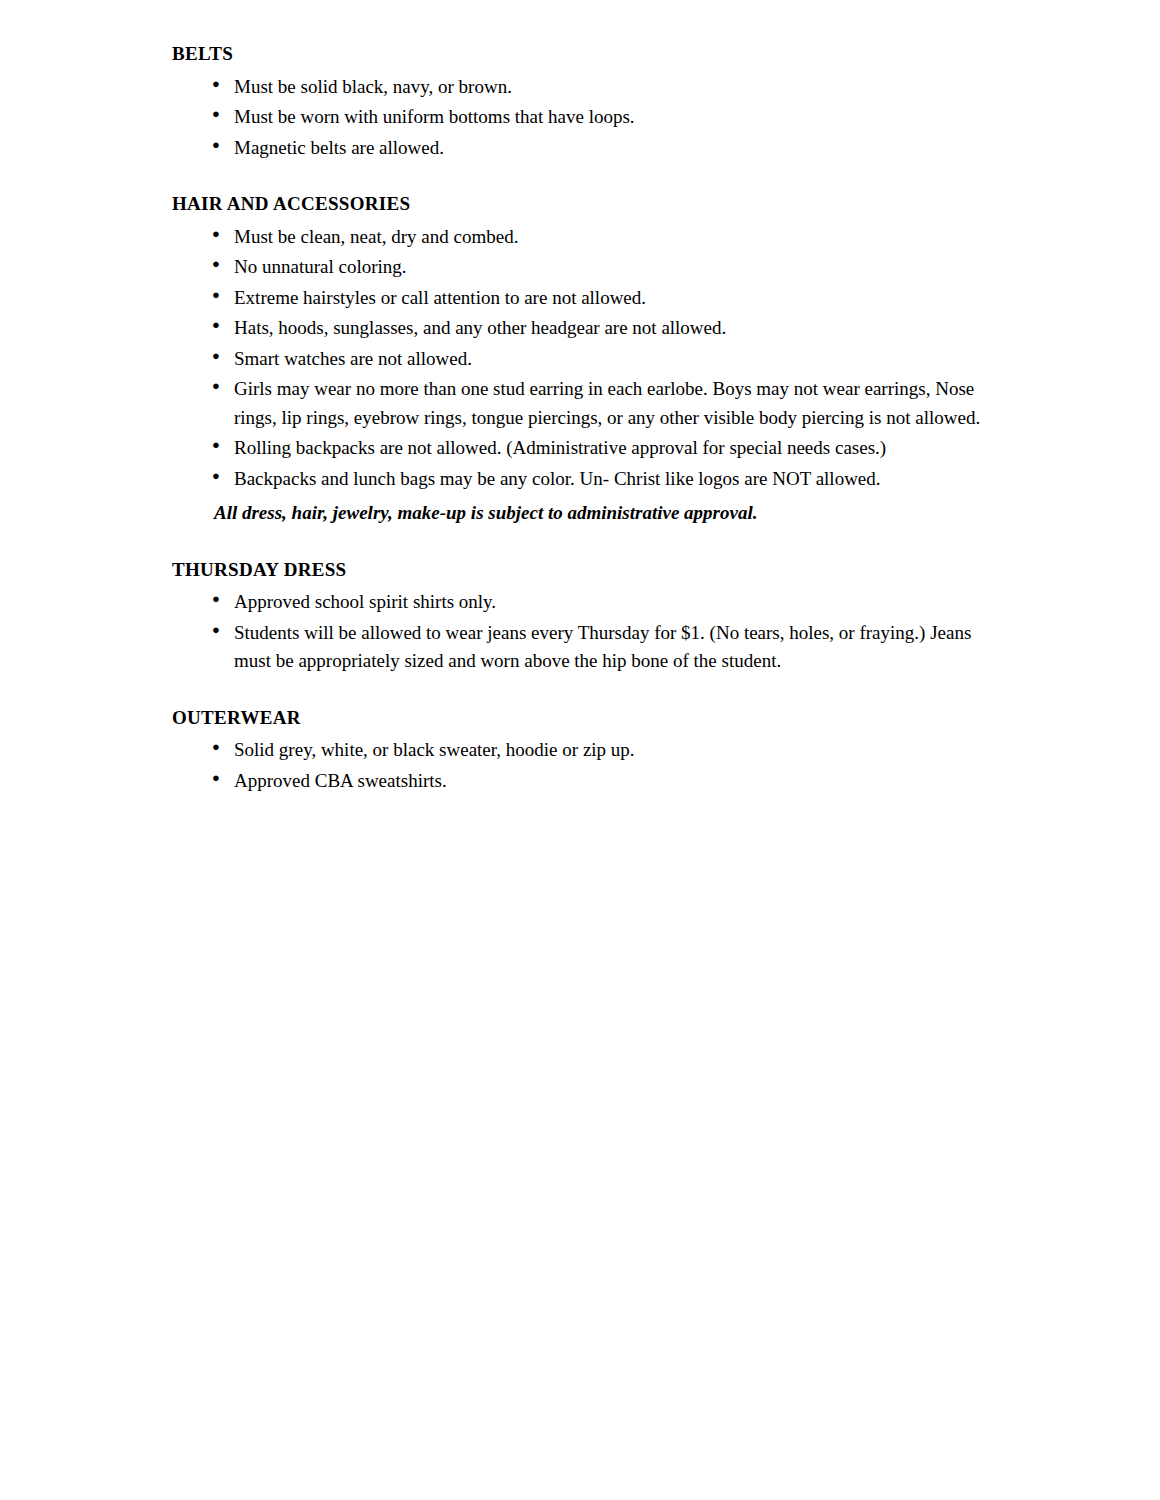BELTS
Must be solid black, navy, or brown.
Must be worn with uniform bottoms that have loops.
Magnetic belts are allowed.
HAIR AND ACCESSORIES
Must be clean, neat, dry and combed.
No unnatural coloring.
Extreme hairstyles or call attention to are not allowed.
Hats, hoods, sunglasses, and any other headgear are not allowed.
Smart watches are not allowed.
Girls may wear no more than one stud earring in each earlobe. Boys may not wear earrings, Nose rings, lip rings, eyebrow rings, tongue piercings, or any other visible body piercing is not allowed.
Rolling backpacks are not allowed. (Administrative approval for special needs cases.)
Backpacks and lunch bags may be any color. Un- Christ like logos are NOT allowed.
All dress, hair, jewelry, make-up is subject to administrative approval.
THURSDAY DRESS
Approved school spirit shirts only.
Students will be allowed to wear jeans every Thursday for $1. (No tears, holes, or fraying.) Jeans must be appropriately sized and worn above the hip bone of the student.
OUTERWEAR
Solid grey, white, or black sweater, hoodie or zip up.
Approved CBA sweatshirts.